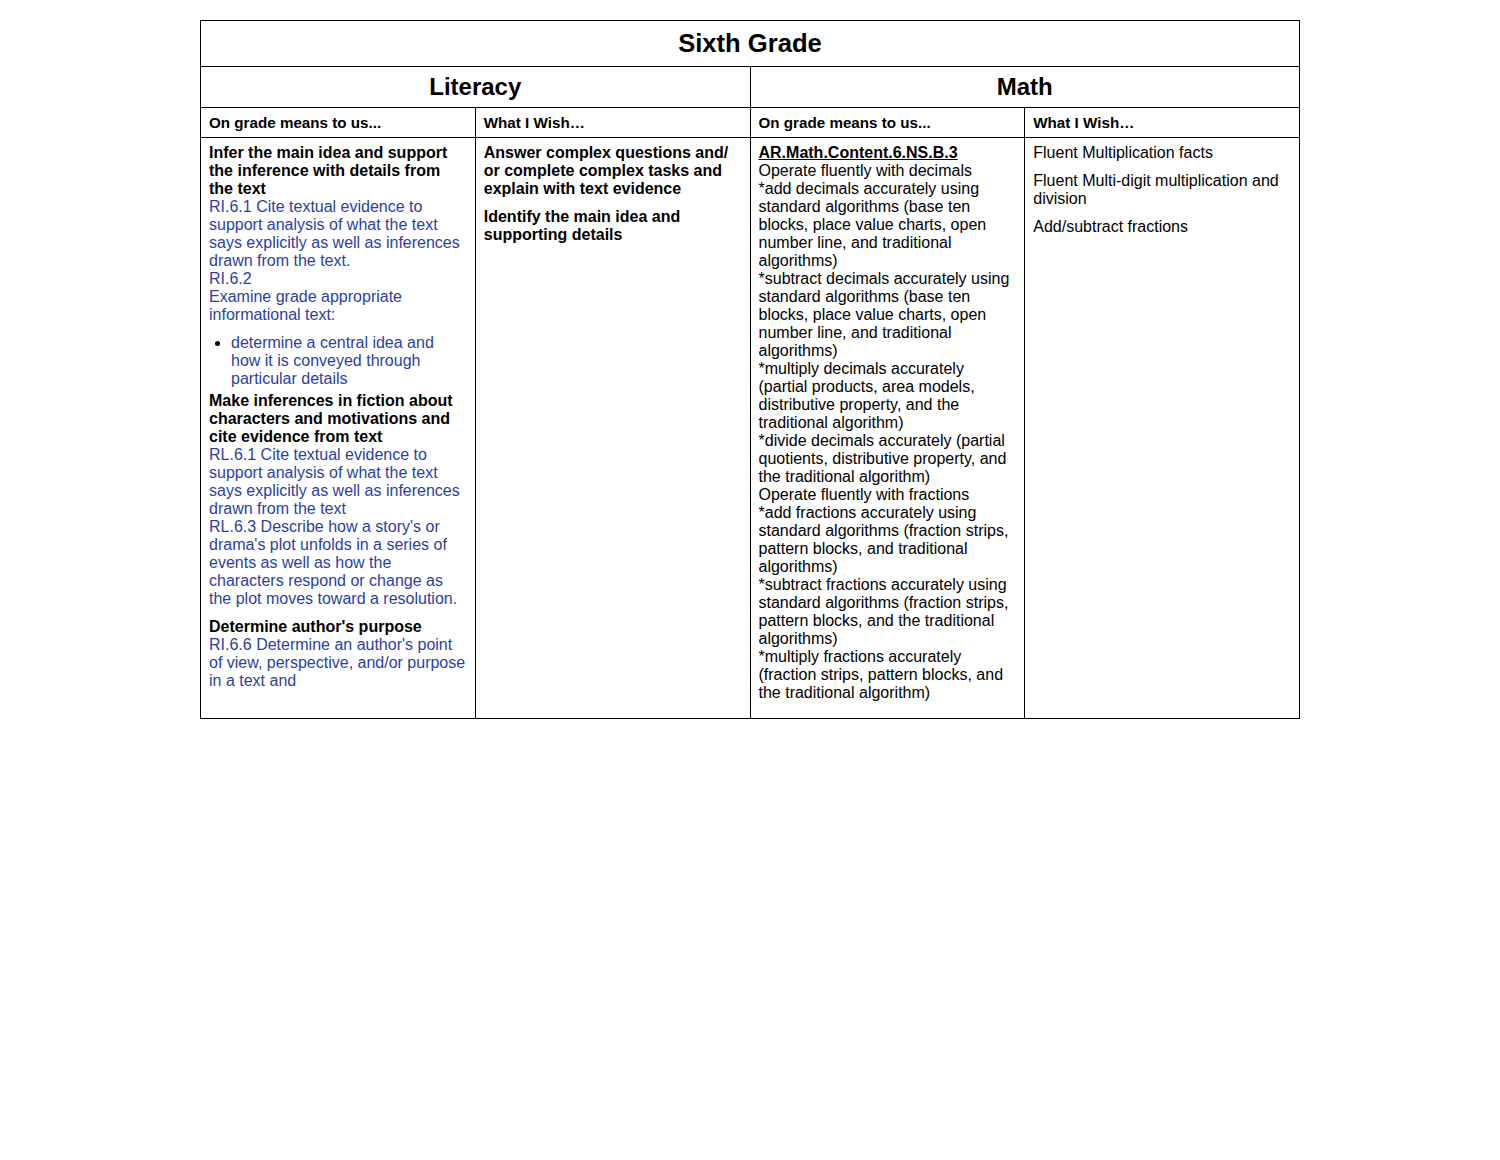| Sixth Grade |
| Literacy | Math |
| On grade means to us... | What I Wish… | On grade means to us... | What I Wish… |
| Infer the main idea and support the inference with details from the text RI.6.1 Cite textual evidence to support analysis of what the text says explicitly as well as inferences drawn from the text. RI.6.2 Examine grade appropriate informational text: determine a central idea and how it is conveyed through particular details Make inferences in fiction about characters and motivations and cite evidence from text RL.6.1 Cite textual evidence to support analysis of what the text says explicitly as well as inferences drawn from the text RL.6.3 Describe how a story's or drama's plot unfolds in a series of events as well as how the characters respond or change as the plot moves toward a resolution. Determine author's purpose RI.6.6 Determine an author's point of view, perspective, and/or purpose in a text and | Answer complex questions and/ or complete complex tasks and explain with text evidence Identify the main idea and supporting details | AR.Math.Content.6.NS.B.3 Operate fluently with decimals *add decimals accurately using standard algorithms (base ten blocks, place value charts, open number line, and traditional algorithms) *subtract decimals accurately using standard algorithms (base ten blocks, place value charts, open number line, and traditional algorithms) *multiply decimals accurately (partial products, area models, distributive property, and the traditional algorithm) *divide decimals accurately (partial quotients, distributive property, and the traditional algorithm) Operate fluently with fractions *add fractions accurately using standard algorithms (fraction strips, pattern blocks, and traditional algorithms) *subtract fractions accurately using standard algorithms (fraction strips, pattern blocks, and the traditional algorithms) *multiply fractions accurately (fraction strips, pattern blocks, and the traditional algorithm) | Fluent Multiplication facts Fluent Multi-digit multiplication and division Add/subtract fractions |